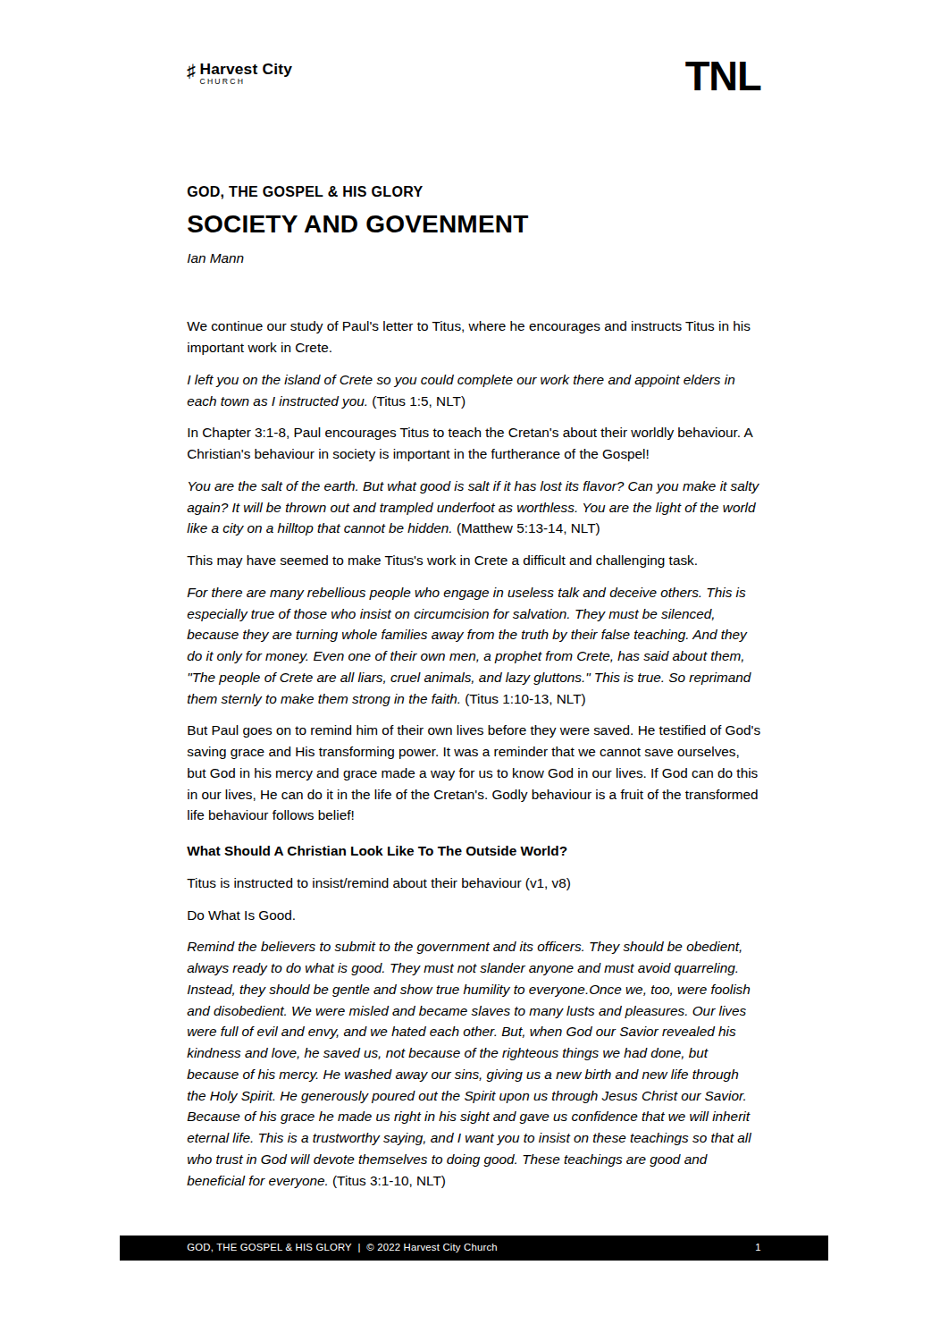♯ Harvest City CHURCH
TNL
GOD, THE GOSPEL & HIS GLORY
SOCIETY AND GOVENMENT
Ian Mann
We continue our study of Paul's letter to Titus, where he encourages and instructs Titus in his important work in Crete.
I left you on the island of Crete so you could complete our work there and appoint elders in each town as I instructed you. (Titus 1:5, NLT)
In Chapter 3:1-8, Paul encourages Titus to teach the Cretan's about their worldly behaviour. A Christian's behaviour in society is important in the furtherance of the Gospel!
You are the salt of the earth. But what good is salt if it has lost its flavor? Can you make it salty again? It will be thrown out and trampled underfoot as worthless. You are the light of the world like a city on a hilltop that cannot be hidden. (Matthew 5:13-14, NLT)
This may have seemed to make Titus's work in Crete a difficult and challenging task.
For there are many rebellious people who engage in useless talk and deceive others. This is especially true of those who insist on circumcision for salvation. They must be silenced, because they are turning whole families away from the truth by their false teaching. And they do it only for money. Even one of their own men, a prophet from Crete, has said about them, "The people of Crete are all liars, cruel animals, and lazy gluttons." This is true. So reprimand them sternly to make them strong in the faith. (Titus 1:10-13, NLT)
But Paul goes on to remind him of their own lives before they were saved. He testified of God's saving grace and His transforming power. It was a reminder that we cannot save ourselves, but God in his mercy and grace made a way for us to know God in our lives. If God can do this in our lives, He can do it in the life of the Cretan's. Godly behaviour is a fruit of the transformed life behaviour follows belief!
What Should A Christian Look Like To The Outside World?
Titus is instructed to insist/remind about their behaviour (v1, v8)
Do What Is Good.
Remind the believers to submit to the government and its officers. They should be obedient, always ready to do what is good. They must not slander anyone and must avoid quarreling. Instead, they should be gentle and show true humility to everyone.Once we, too, were foolish and disobedient. We were misled and became slaves to many lusts and pleasures. Our lives were full of evil and envy, and we hated each other. But, when God our Savior revealed his kindness and love, he saved us, not because of the righteous things we had done, but because of his mercy. He washed away our sins, giving us a new birth and new life through the Holy Spirit. He generously poured out the Spirit upon us through Jesus Christ our Savior. Because of his grace he made us right in his sight and gave us confidence that we will inherit eternal life. This is a trustworthy saying, and I want you to insist on these teachings so that all who trust in God will devote themselves to doing good. These teachings are good and beneficial for everyone. (Titus 3:1-10, NLT)
GOD, THE GOSPEL & HIS GLORY | © 2022 Harvest City Church 1